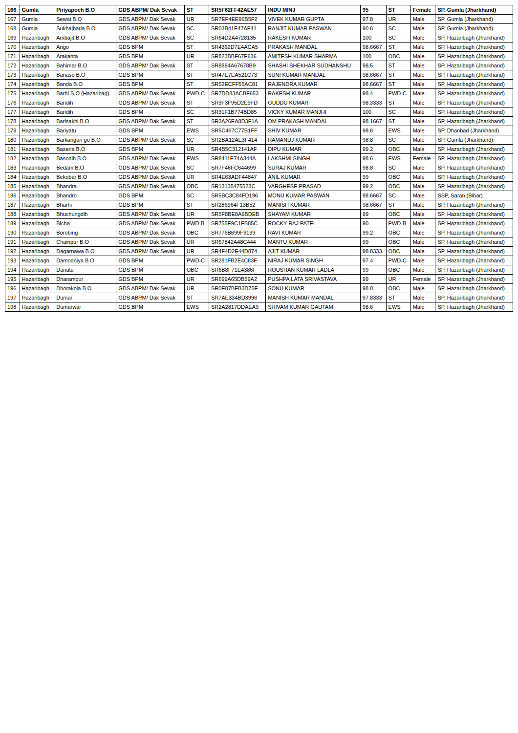| 166 | Gumla | Piriyapoch B.O | GDS ABPM/ Dak Sevak | ST | SR5F62FF42AE57 | INDU MINJ | 95 | ST | Female | SP, Gumla (Jharkhand) |
| --- | --- | --- | --- | --- | --- | --- | --- | --- | --- | --- |
| 167 | Gumla | Sewai B.O | GDS ABPM/ Dak Sevak | UR | SR7EF4EE96B5F2 | VIVEK KUMAR GUPTA | 97.8 | UR | Male | SP, Gumla (Jharkhand) |
| 168 | Gumla | Sukhajharia B.O | GDS ABPM/ Dak Sevak | SC | SR03B41E47AF41 | RANJIT KUMAR PASWAN | 90.6 | SC | Male | SP, Gumla (Jharkhand) |
| 169 | Hazaribagh | Ambajit B.O | GDS ABPM/ Dak Sevak | SC | SR64D2A4728135 | RAKESH KUMAR | 100 | SC | Male | SP, Hazaribagh (Jharkhand) |
| 170 | Hazaribagh | Ango | GDS BPM | ST | SR4362D7E4ACA5 | PRAKASH MANDAL | 98.6667 | ST | Male | SP, Hazaribagh (Jharkhand) |
| 171 | Hazaribagh | Arakanta | GDS BPM | UR | SR823BBF67E636 | AMITESH KUMAR SHARMA | 100 | OBC | Male | SP, Hazaribagh (Jharkhand) |
| 172 | Hazaribagh | Bahimar B.O | GDS ABPM/ Dak Sevak | ST | SR8884A67678B9 | SHASHI SHEKHAR SUDHANSHU | 98.5 | ST | Male | SP, Hazaribagh (Jharkhand) |
| 173 | Hazaribagh | Banaso B.O | GDS BPM | ST | SR47E7EA521C73 | SUNI KUMAR MANDAL | 98.6667 | ST | Male | SP, Hazaribagh (Jharkhand) |
| 174 | Hazaribagh | Banda B.O | GDS BPM | ST | SR52ECFF55AC81 | RAJENDRA KUMAR | 98.6667 | ST | Male | SP, Hazaribagh (Jharkhand) |
| 175 | Hazaribagh | Barhi S.O (Hazaribag) | GDS ABPM/ Dak Sevak | PWD-C | SR7DD83ACBF653 | RAKESH KUMAR | 98.4 | PWD-C | Male | SP, Hazaribagh (Jharkhand) |
| 176 | Hazaribagh | Baridih | GDS ABPM/ Dak Sevak | ST | SR3F3F95D2E9FD | GUDDU KUMAR | 98.3333 | ST | Male | SP, Hazaribagh (Jharkhand) |
| 177 | Hazaribagh | Baridih | GDS BPM | SC | SR31F1B774BD85 | VICKY KUMAR MANJHI | 100 | SC | Male | SP, Hazaribagh (Jharkhand) |
| 178 | Hazaribagh | Barisakhi B.O | GDS ABPM/ Dak Sevak | ST | SR3A26EA8D3F1A | OM PRAKASH MANDAL | 98.1667 | ST | Male | SP, Hazaribagh (Jharkhand) |
| 179 | Hazaribagh | Bariyatu | GDS BPM | EWS | SR5C467C77B1FF | SHIV KUMAR | 98.6 | EWS | Male | SP, Dhanbad (Jharkhand) |
| 180 | Hazaribagh | Barkangan go B.O | GDS ABPM/ Dak Sevak | SC | SR2BA12AE3F414 | RAMANUJ KUMAR | 98.8 | SC | Male | SP, Gumla (Jharkhand) |
| 181 | Hazaribagh | Basaria B.O | GDS BPM | UR | SR4B5C312141AF | DIPU KUMAR | 99.2 | OBC | Male | SP, Hazaribagh (Jharkhand) |
| 182 | Hazaribagh | Basodih B.O | GDS ABPM/ Dak Sevak | EWS | SR8411E74A344A | LAKSHMI SINGH | 98.6 | EWS | Female | SP, Hazaribagh (Jharkhand) |
| 183 | Hazaribagh | Bedam B.O | GDS ABPM/ Dak Sevak | SC | SR7F46FC644699 | SURAJ KUMAR | 98.8 | SC | Male | SP, Hazaribagh (Jharkhand) |
| 184 | Hazaribagh | Bekobar B.O | GDS ABPM/ Dak Sevak | UR | SR4E63ADF44847 | ANIL KUMAR | 99 | OBC | Male | SP, Hazaribagh (Jharkhand) |
| 185 | Hazaribagh | Bhandra | GDS ABPM/ Dak Sevak | OBC | SR13135475523C | VARGHESE PRASAD | 99.2 | OBC | Male | SP, Hazaribagh (Jharkhand) |
| 186 | Hazaribagh | Bhandro | GDS BPM | SC | SR5BC3C84FD196 | MONU KUMAR PASWAN | 98.6667 | SC | Male | SSP, Saran (Bihar) |
| 187 | Hazaribagh | Bharhi | GDS BPM | ST | SR286964F13B52 | MANISH KUMAR | 98.6667 | ST | Male | SP, Hazaribagh (Jharkhand) |
| 188 | Hazaribagh | Bhuchungdih | GDS ABPM/ Dak Sevak | UR | SR5F8BE8A9BDEB | SHAYAM KUMAR | 99 | OBC | Male | SP, Hazaribagh (Jharkhand) |
| 189 | Hazaribagh | Bicha | GDS ABPM/ Dak Sevak | PWD-B | SR755E9C1FB85C | ROCKY RAJ PATEL | 90 | PWD-B | Male | SP, Hazaribagh (Jharkhand) |
| 190 | Hazaribagh | Borobing | GDS ABPM/ Dak Sevak | OBC | SR776B699F9139 | RAVI KUMAR | 99.2 | OBC | Male | SP, Hazaribagh (Jharkhand) |
| 191 | Hazaribagh | Chainpur B.O | GDS ABPM/ Dak Sevak | UR | SR67842A48C444 | MANTU KUMAR | 99 | OBC | Male | SP, Hazaribagh (Jharkhand) |
| 192 | Hazaribagh | Dagarnawa B.O | GDS ABPM/ Dak Sevak | UR | SR4F4D2E44D874 | AJIT KUMAR | 98.8333 | OBC | Male | SP, Hazaribagh (Jharkhand) |
| 193 | Hazaribagh | Damodoiya B.O | GDS BPM | PWD-C | SR281FB2E4C83F | NIRAJ KUMAR SINGH | 97.4 | PWD-C | Male | SP, Hazaribagh (Jharkhand) |
| 194 | Hazaribagh | Dariatu | GDS BPM | OBC | SR6B8F71E4386F | ROUSHAN KUMAR LADLA | 99 | OBC | Male | SP, Hazaribagh (Jharkhand) |
| 195 | Hazaribagh | Dharampur | GDS BPM | UR | SR699A65DB59A2 | PUSHPA LATA SRIVASTAVA | 99 | UR | Female | SP, Hazaribagh (Jharkhand) |
| 196 | Hazaribagh | Dhorakola B.O | GDS ABPM/ Dak Sevak | UR | SR0E87BFB3D75E | SONU KUMAR | 98.8 | OBC | Male | SP, Hazaribagh (Jharkhand) |
| 197 | Hazaribagh | Dumar | GDS ABPM/ Dak Sevak | ST | SR7AE334BD3996 | MANISH KUMAR MANDAL | 97.8333 | ST | Male | SP, Hazaribagh (Jharkhand) |
| 198 | Hazaribagh | Dumarwar | GDS BPM | EWS | SR2A2817DDAEA9 | SHIVAM KUMAR GAUTAM | 98.6 | EWS | Male | SP, Hazaribagh (Jharkhand) |